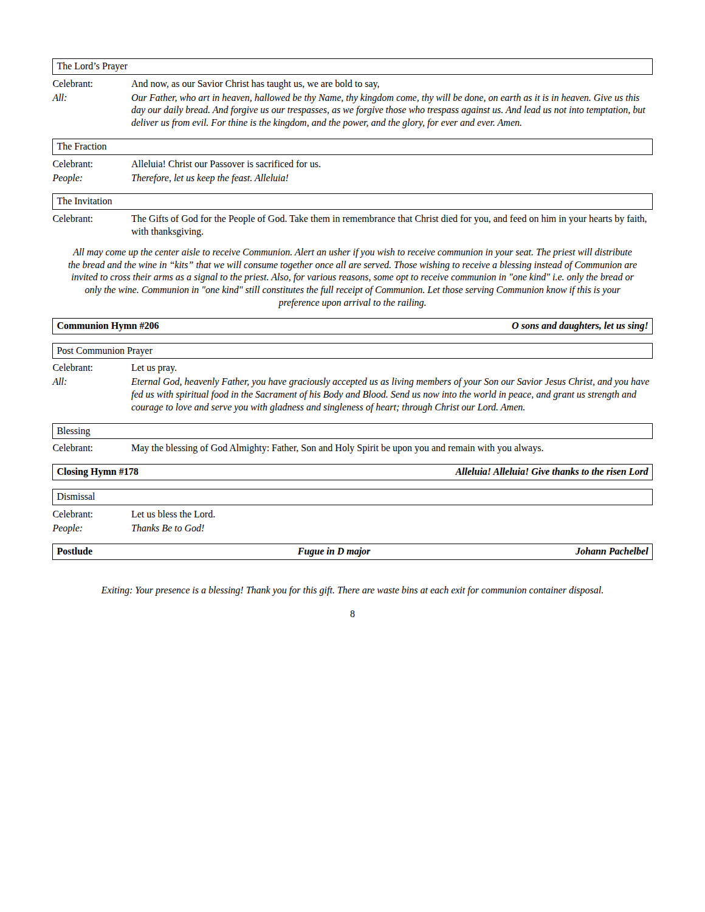The Lord’s Prayer
| Celebrant: | And now, as our Savior Christ has taught us, we are bold to say, |
| All: | Our Father, who art in heaven, hallowed be thy Name, thy kingdom come, thy will be done, on earth as it is in heaven. Give us this day our daily bread. And forgive us our trespasses, as we forgive those who trespass against us. And lead us not into temptation, but deliver us from evil. For thine is the kingdom, and the power, and the glory, for ever and ever. Amen. |
The Fraction
| Celebrant: | Alleluia! Christ our Passover is sacrificed for us. |
| People: | Therefore, let us keep the feast. Alleluia! |
The Invitation
| Celebrant: | The Gifts of God for the People of God. Take them in remembrance that Christ died for you, and feed on him in your hearts by faith, with thanksgiving. |
All may come up the center aisle to receive Communion. Alert an usher if you wish to receive communion in your seat. The priest will distribute the bread and the wine in “kits” that we will consume together once all are served. Those wishing to receive a blessing instead of Communion are invited to cross their arms as a signal to the priest. Also, for various reasons, some opt to receive communion in "one kind" i.e. only the bread or only the wine. Communion in "one kind" still constitutes the full receipt of Communion. Let those serving Communion know if this is your preference upon arrival to the railing.
Communion Hymn #206 O sons and daughters, let us sing!
Post Communion Prayer
| Celebrant: | Let us pray. |
| All: | Eternal God, heavenly Father, you have graciously accepted us as living members of your Son our Savior Jesus Christ, and you have fed us with spiritual food in the Sacrament of his Body and Blood. Send us now into the world in peace, and grant us strength and courage to love and serve you with gladness and singleness of heart; through Christ our Lord. Amen. |
Blessing
| Celebrant: | May the blessing of God Almighty: Father, Son and Holy Spirit be upon you and remain with you always. |
Closing Hymn #178 Alleluia! Alleluia! Give thanks to the risen Lord
Dismissal
| Celebrant: | Let us bless the Lord. |
| People: | Thanks Be to God! |
Postlude Fugue in D major Johann Pachelbel
Exiting: Your presence is a blessing! Thank you for this gift. There are waste bins at each exit for communion container disposal.
8